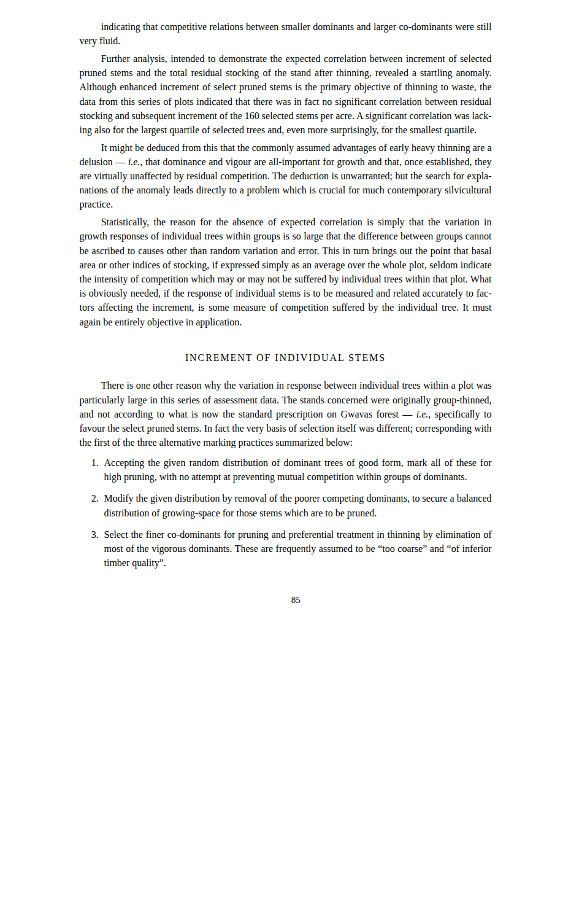indicating that competitive relations between smaller dominants and larger co-dominants were still very fluid.
Further analysis, intended to demonstrate the expected correlation between increment of selected pruned stems and the total residual stocking of the stand after thinning, revealed a startling anomaly. Although enhanced increment of select pruned stems is the primary objective of thinning to waste, the data from this series of plots indicated that there was in fact no significant correlation between residual stocking and subsequent increment of the 160 selected stems per acre. A significant correlation was lacking also for the largest quartile of selected trees and, even more surprisingly, for the smallest quartile.
It might be deduced from this that the commonly assumed advantages of early heavy thinning are a delusion — i.e., that dominance and vigour are all-important for growth and that, once established, they are virtually unaffected by residual competition. The deduction is unwarranted; but the search for explanations of the anomaly leads directly to a problem which is crucial for much contemporary silvicultural practice.
Statistically, the reason for the absence of expected correlation is simply that the variation in growth responses of individual trees within groups is so large that the difference between groups cannot be ascribed to causes other than random variation and error. This in turn brings out the point that basal area or other indices of stocking, if expressed simply as an average over the whole plot, seldom indicate the intensity of competition which may or may not be suffered by individual trees within that plot. What is obviously needed, if the response of individual stems is to be measured and related accurately to factors affecting the increment, is some measure of competition suffered by the individual tree. It must again be entirely objective in application.
Increment of Individual Stems
There is one other reason why the variation in response between individual trees within a plot was particularly large in this series of assessment data. The stands concerned were originally group-thinned, and not according to what is now the standard prescription on Gwavas forest — i.e., specifically to favour the select pruned stems. In fact the very basis of selection itself was different; corresponding with the first of the three alternative marking practices summarized below:
Accepting the given random distribution of dominant trees of good form, mark all of these for high pruning, with no attempt at preventing mutual competition within groups of dominants.
Modify the given distribution by removal of the poorer competing dominants, to secure a balanced distribution of growing-space for those stems which are to be pruned.
Select the finer co-dominants for pruning and preferential treatment in thinning by elimination of most of the vigorous dominants. These are frequently assumed to be “too coarse” and “of inferior timber quality”.
85